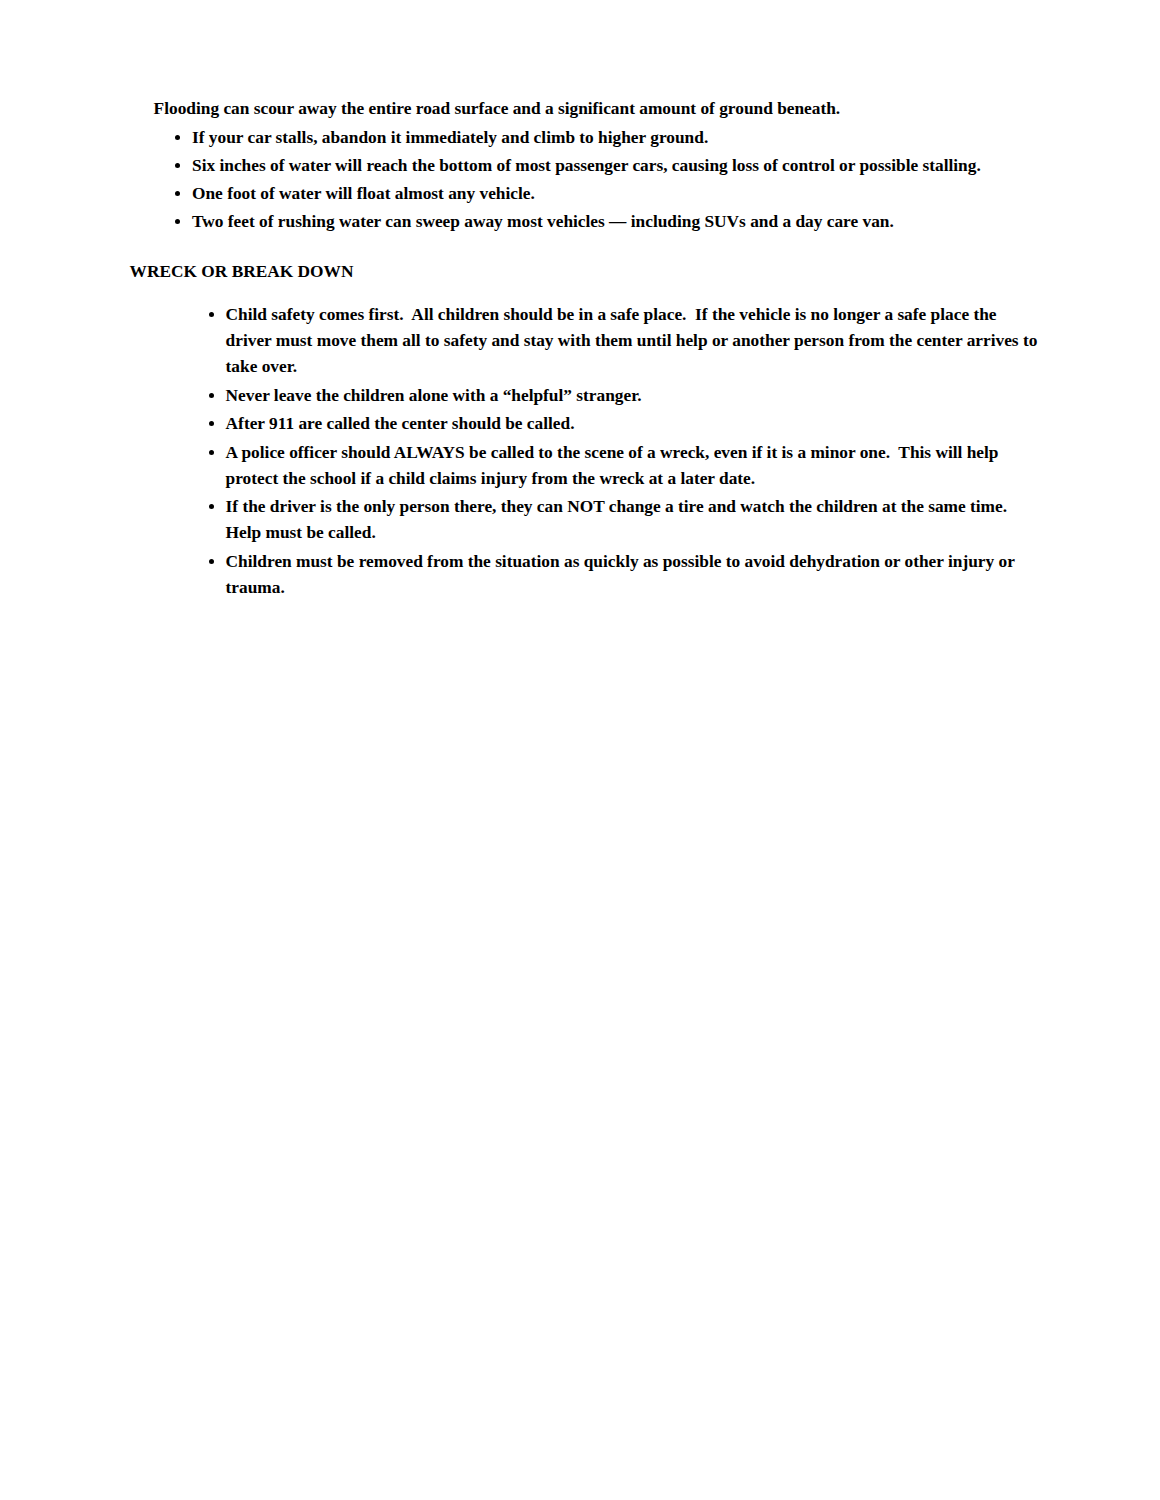Flooding can scour away the entire road surface and a significant amount of ground beneath.
If your car stalls, abandon it immediately and climb to higher ground.
Six inches of water will reach the bottom of most passenger cars, causing loss of control or possible stalling.
One foot of water will float almost any vehicle.
Two feet of rushing water can sweep away most vehicles — including SUVs and a day care van.
Wreck or Break Down
Child safety comes first. All children should be in a safe place. If the vehicle is no longer a safe place the driver must move them all to safety and stay with them until help or another person from the center arrives to take over.
Never leave the children alone with a “helpful” stranger.
After 911 are called the center should be called.
A police officer should ALWAYS be called to the scene of a wreck, even if it is a minor one. This will help protect the school if a child claims injury from the wreck at a later date.
If the driver is the only person there, they can NOT change a tire and watch the children at the same time. Help must be called.
Children must be removed from the situation as quickly as possible to avoid dehydration or other injury or trauma.